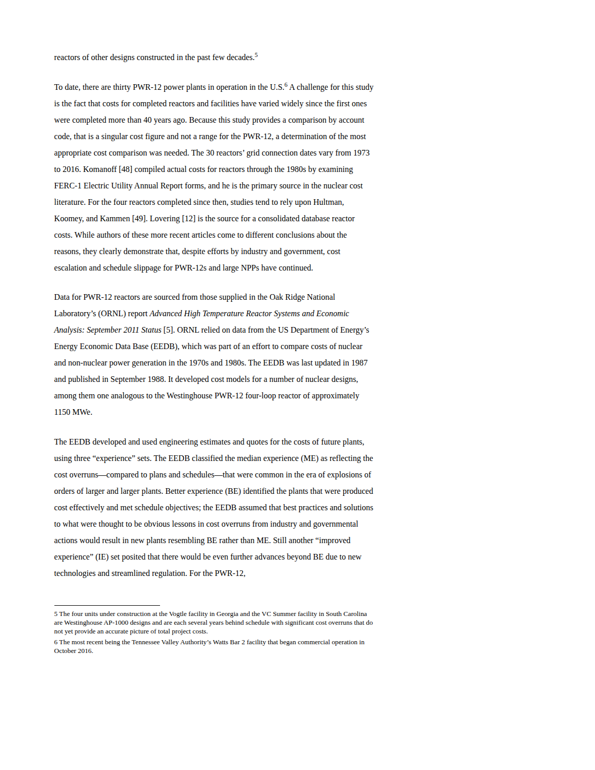reactors of other designs constructed in the past few decades.5
To date, there are thirty PWR-12 power plants in operation in the U.S.6 A challenge for this study is the fact that costs for completed reactors and facilities have varied widely since the first ones were completed more than 40 years ago. Because this study provides a comparison by account code, that is a singular cost figure and not a range for the PWR-12, a determination of the most appropriate cost comparison was needed. The 30 reactors’ grid connection dates vary from 1973 to 2016. Komanoff [48] compiled actual costs for reactors through the 1980s by examining FERC-1 Electric Utility Annual Report forms, and he is the primary source in the nuclear cost literature. For the four reactors completed since then, studies tend to rely upon Hultman, Koomey, and Kammen [49]. Lovering [12] is the source for a consolidated database reactor costs. While authors of these more recent articles come to different conclusions about the reasons, they clearly demonstrate that, despite efforts by industry and government, cost escalation and schedule slippage for PWR-12s and large NPPs have continued.
Data for PWR-12 reactors are sourced from those supplied in the Oak Ridge National Laboratory’s (ORNL) report Advanced High Temperature Reactor Systems and Economic Analysis: September 2011 Status [5]. ORNL relied on data from the US Department of Energy’s Energy Economic Data Base (EEDB), which was part of an effort to compare costs of nuclear and non-nuclear power generation in the 1970s and 1980s. The EEDB was last updated in 1987 and published in September 1988. It developed cost models for a number of nuclear designs, among them one analogous to the Westinghouse PWR-12 four-loop reactor of approximately 1150 MWe.
The EEDB developed and used engineering estimates and quotes for the costs of future plants, using three “experience” sets. The EEDB classified the median experience (ME) as reflecting the cost overruns—compared to plans and schedules—that were common in the era of explosions of orders of larger and larger plants. Better experience (BE) identified the plants that were produced cost effectively and met schedule objectives; the EEDB assumed that best practices and solutions to what were thought to be obvious lessons in cost overruns from industry and governmental actions would result in new plants resembling BE rather than ME. Still another “improved experience” (IE) set posited that there would be even further advances beyond BE due to new technologies and streamlined regulation. For the PWR-12,
5 The four units under construction at the Vogtle facility in Georgia and the VC Summer facility in South Carolina are Westinghouse AP-1000 designs and are each several years behind schedule with significant cost overruns that do not yet provide an accurate picture of total project costs.
6 The most recent being the Tennessee Valley Authority’s Watts Bar 2 facility that began commercial operation in October 2016.